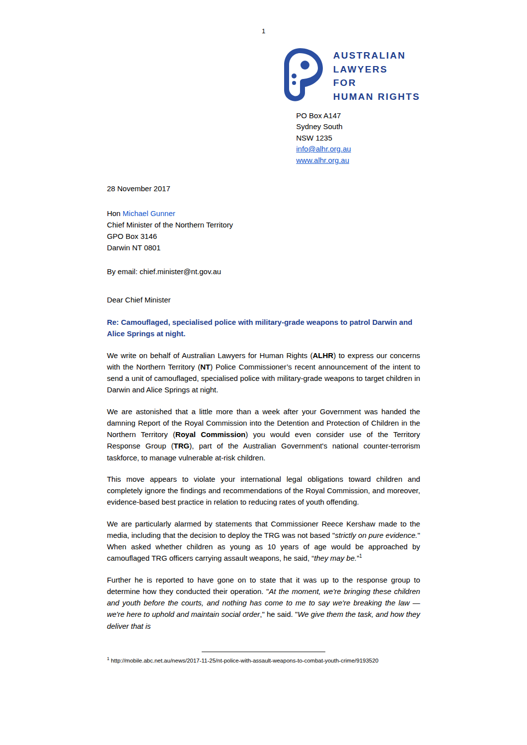1
Australian Lawyers for Human Rights
PO Box A147
Sydney South
NSW 1235
info@alhr.org.au
www.alhr.org.au
28 November 2017
Hon Michael Gunner
Chief Minister of the Northern Territory
GPO Box 3146
Darwin NT 0801
By email: chief.minister@nt.gov.au
Dear Chief Minister
Re: Camouflaged, specialised police with military-grade weapons to patrol Darwin and Alice Springs at night.
We write on behalf of Australian Lawyers for Human Rights (ALHR) to express our concerns with the Northern Territory (NT) Police Commissioner’s recent announcement of the intent to send a unit of camouflaged, specialised police with military-grade weapons to target children in Darwin and Alice Springs at night.
We are astonished that a little more than a week after your Government was handed the damning Report of the Royal Commission into the Detention and Protection of Children in the Northern Territory (Royal Commission) you would even consider use of the Territory Response Group (TRG), part of the Australian Government's national counter-terrorism taskforce, to manage vulnerable at-risk children.
This move appears to violate your international legal obligations toward children and completely ignore the findings and recommendations of the Royal Commission, and moreover, evidence-based best practice in relation to reducing rates of youth offending.
We are particularly alarmed by statements that Commissioner Reece Kershaw made to the media, including that the decision to deploy the TRG was not based "strictly on pure evidence." When asked whether children as young as 10 years of age would be approached by camouflaged TRG officers carrying assault weapons, he said, “they may be.”1
Further he is reported to have gone on to state that it was up to the response group to determine how they conducted their operation. "At the moment, we're bringing these children and youth before the courts, and nothing has come to me to say we're breaking the law — we're here to uphold and maintain social order," he said. "We give them the task, and how they deliver that is
1 http://mobile.abc.net.au/news/2017-11-25/nt-police-with-assault-weapons-to-combat-youth-crime/9193520